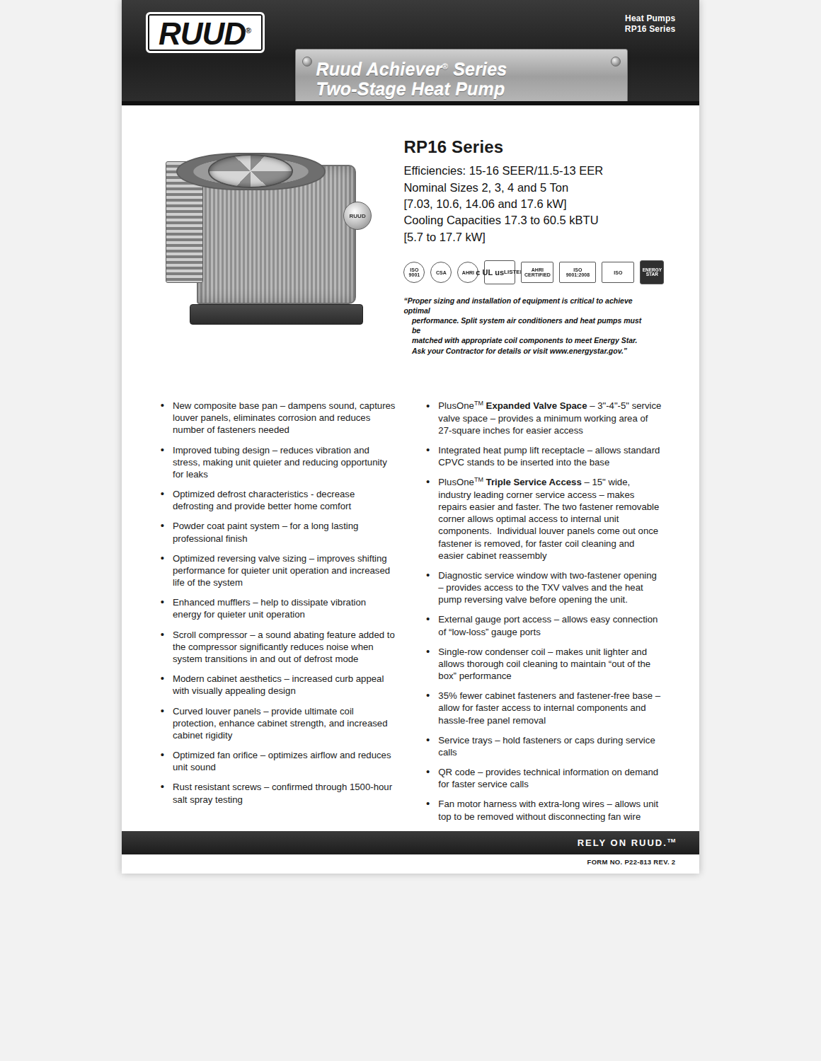RUUD®
Heat Pumps
RP16 Series
Ruud Achiever® Series
Two-Stage Heat Pump
RUUD
RP16 Series
Efficiencies: 15-16 SEER/11.5-13 EER
Nominal Sizes 2, 3, 4 and 5 Ton
[7.03, 10.6, 14.06 and 17.6 kW]
Cooling Capacities 17.3 to 60.5 kBTU
[5.7 to 17.7 kW]
ISO
9001
CSA
AHRI
c UL us LISTED
AHRI
CERTIFIED
ISO
9001:2008
ISO
ENERGY
STAR
“Proper sizing and installation of equipment is critical to achieve optimal
performance. Split system air conditioners and heat pumps must be
matched with appropriate coil components to meet Energy Star.
Ask your Contractor for details or visit www.energystar.gov.”
New composite base pan – dampens sound, captures louver panels, eliminates corrosion and reduces number of fasteners needed
Improved tubing design – reduces vibration and stress, making unit quieter and reducing opportunity for leaks
Optimized defrost characteristics - decrease defrosting and provide better home comfort
Powder coat paint system – for a long lasting professional finish
Optimized reversing valve sizing – improves shifting performance for quieter unit operation and increased life of the system
Enhanced mufflers – help to dissipate vibration energy for quieter unit operation
Scroll compressor – a sound abating feature added to the compressor significantly reduces noise when system transitions in and out of defrost mode
Modern cabinet aesthetics – increased curb appeal with visually appealing design
Curved louver panels – provide ultimate coil protection, enhance cabinet strength, and increased cabinet rigidity
Optimized fan orifice – optimizes airflow and reduces unit sound
Rust resistant screws – confirmed through 1500-hour salt spray testing
PlusOneTM Expanded Valve Space – 3"-4"-5" service valve space – provides a minimum working area of 27-square inches for easier access
Integrated heat pump lift receptacle – allows standard CPVC stands to be inserted into the base
PlusOneTM Triple Service Access – 15" wide, industry leading corner service access – makes repairs easier and faster. The two fastener removable corner allows optimal access to internal unit components. Individual louver panels come out once fastener is removed, for faster coil cleaning and easier cabinet reassembly
Diagnostic service window with two-fastener opening – provides access to the TXV valves and the heat pump reversing valve before opening the unit.
External gauge port access – allows easy connection of “low-loss” gauge ports
Single-row condenser coil – makes unit lighter and allows thorough coil cleaning to maintain “out of the box” performance
35% fewer cabinet fasteners and fastener-free base – allow for faster access to internal components and hassle-free panel removal
Service trays – hold fasteners or caps during service calls
QR code – provides technical information on demand for faster service calls
Fan motor harness with extra-long wires – allows unit top to be removed without disconnecting fan wire
Rely on Ruud.TM
FORM NO. P22-813 REV. 2